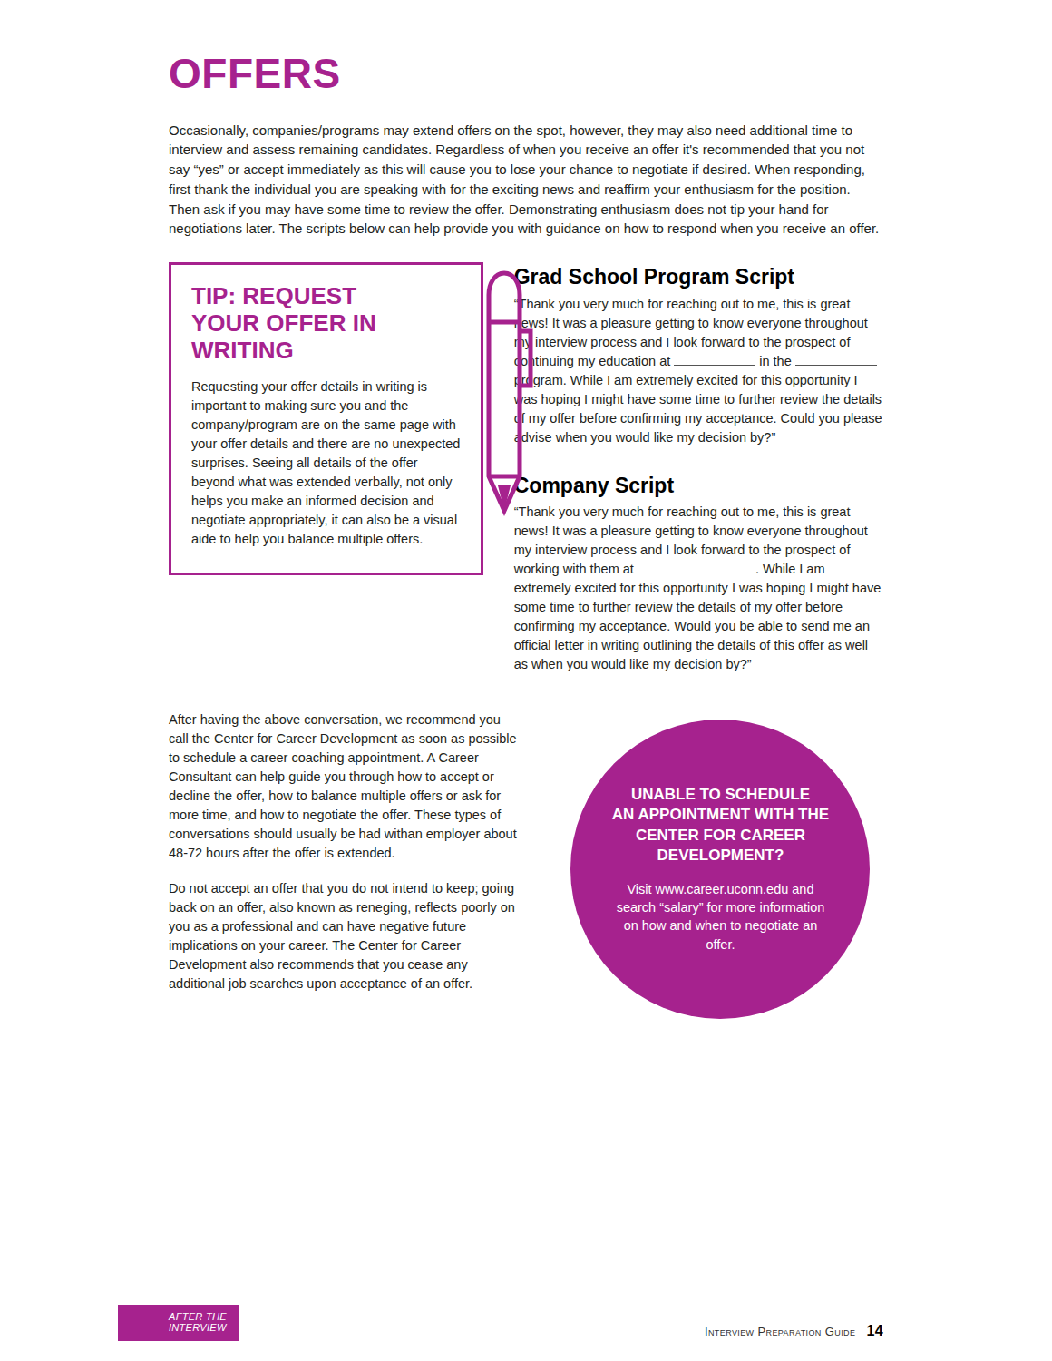OFFERS
Occasionally, companies/programs may extend offers on the spot, however, they may also need additional time to interview and assess remaining candidates. Regardless of when you receive an offer it's recommended that you not say “yes” or accept immediately as this will cause you to lose your chance to negotiate if desired. When responding, first thank the individual you are speaking with for the exciting news and reaffirm your enthusiasm for the position. Then ask if you may have some time to review the offer. Demonstrating enthusiasm does not tip your hand for negotiations later. The scripts below can help provide you with guidance on how to respond when you receive an offer.
Tip: Request
Your Offer in
Writing
Requesting your offer details in writing is important to making sure you and the company/program are on the same page with your offer details and there are no unexpected surprises. Seeing all details of the offer beyond what was extended verbally, not only helps you make an informed decision and negotiate appropriately, it can also be a visual aide to help you balance multiple offers.
Grad School Program Script
“Thank you very much for reaching out to me, this is great news! It was a pleasure getting to know everyone throughout my interview process and I look forward to the prospect of continuing my education at in the program. While I am extremely excited for this opportunity I was hoping I might have some time to further review the details of my offer before confirming my acceptance. Could you please advise when you would like my decision by?”
Company Script
“Thank you very much for reaching out to me, this is great news! It was a pleasure getting to know everyone throughout my interview process and I look forward to the prospect of working with them at . While I am extremely excited for this opportunity I was hoping I might have some time to further review the details of my offer before confirming my acceptance. Would you be able to send me an official letter in writing outlining the details of this offer as well as when you would like my decision by?”
After having the above conversation, we recommend you call the Center for Career Development as soon as possible to schedule a career coaching appointment. A Career Consultant can help guide you through how to accept or decline the offer, how to balance multiple offers or ask for more time, and how to negotiate the offer. These types of conversations should usually be had withan employer about 48-72 hours after the offer is extended.
Do not accept an offer that you do not intend to keep; going back on an offer, also known as reneging, reflects poorly on you as a professional and can have negative future implications on your career. The Center for Career Development also recommends that you cease any additional job searches upon acceptance of an offer.
Unable to schedule
an appointment with the
Center for Career
Development?
Visit www.career.uconn.edu and search “salary” for more information on how and when to negotiate an offer.
After the
Interview
Interview Preparation Guide 14